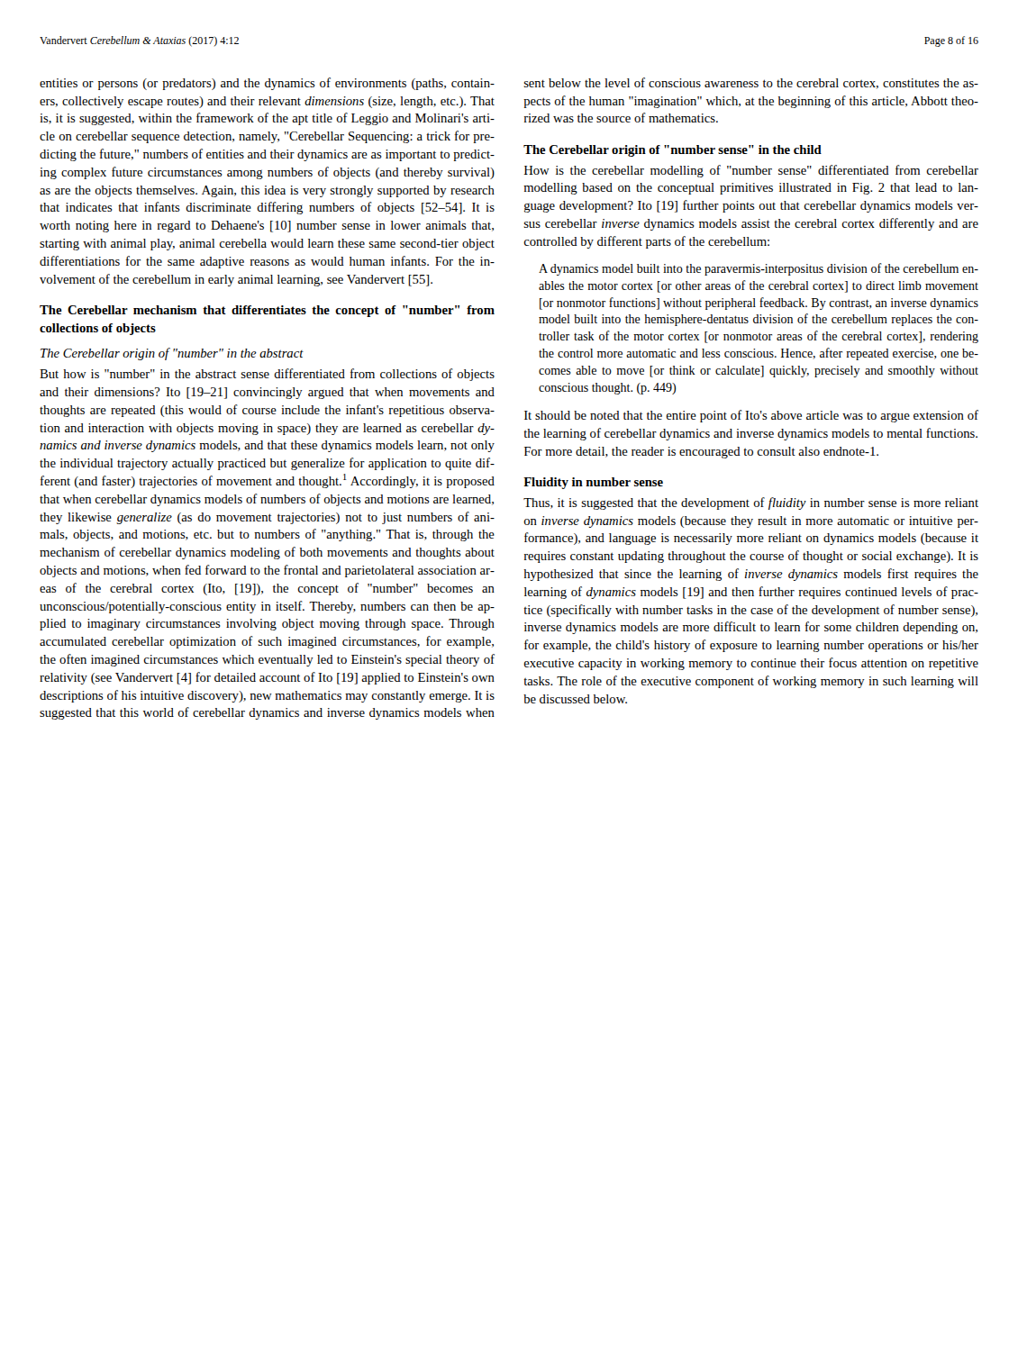Vandervert Cerebellum & Ataxias (2017) 4:12 Page 8 of 16
entities or persons (or predators) and the dynamics of environments (paths, containers, collectively escape routes) and their relevant dimensions (size, length, etc.). That is, it is suggested, within the framework of the apt title of Leggio and Molinari's article on cerebellar sequence detection, namely, "Cerebellar Sequencing: a trick for predicting the future," numbers of entities and their dynamics are as important to predicting complex future circumstances among numbers of objects (and thereby survival) as are the objects themselves. Again, this idea is very strongly supported by research that indicates that infants discriminate differing numbers of objects [52–54]. It is worth noting here in regard to Dehaene's [10] number sense in lower animals that, starting with animal play, animal cerebella would learn these same second-tier object differentiations for the same adaptive reasons as would human infants. For the involvement of the cerebellum in early animal learning, see Vandervert [55].
The Cerebellar mechanism that differentiates the concept of "number" from collections of objects
The Cerebellar origin of "number" in the abstract
But how is "number" in the abstract sense differentiated from collections of objects and their dimensions? Ito [19–21] convincingly argued that when movements and thoughts are repeated (this would of course include the infant's repetitious observation and interaction with objects moving in space) they are learned as cerebellar dynamics and inverse dynamics models, and that these dynamics models learn, not only the individual trajectory actually practiced but generalize for application to quite different (and faster) trajectories of movement and thought.1 Accordingly, it is proposed that when cerebellar dynamics models of numbers of objects and motions are learned, they likewise generalize (as do movement trajectories) not to just numbers of animals, objects, and motions, etc. but to numbers of "anything." That is, through the mechanism of cerebellar dynamics modeling of both movements and thoughts about objects and motions, when fed forward to the frontal and parietolateral association areas of the cerebral cortex (Ito, [19]), the concept of "number" becomes an unconscious/potentially-conscious entity in itself. Thereby, numbers can then be applied to imaginary circumstances involving object moving through space. Through accumulated cerebellar optimization of such imagined circumstances, for example, the often imagined circumstances which eventually led to Einstein's special theory of relativity (see Vandervert [4] for detailed account of Ito [19] applied to Einstein's own descriptions of his intuitive discovery), new mathematics may constantly emerge. It is suggested that this world of cerebellar dynamics and inverse dynamics models when sent below the level of conscious awareness to the cerebral cortex, constitutes the aspects of the human "imagination" which, at the beginning of this article, Abbott theorized was the source of mathematics.
The Cerebellar origin of "number sense" in the child
How is the cerebellar modelling of "number sense" differentiated from cerebellar modelling based on the conceptual primitives illustrated in Fig. 2 that lead to language development? Ito [19] further points out that cerebellar dynamics models versus cerebellar inverse dynamics models assist the cerebral cortex differently and are controlled by different parts of the cerebellum:
A dynamics model built into the paravermis-interpositus division of the cerebellum enables the motor cortex [or other areas of the cerebral cortex] to direct limb movement [or nonmotor functions] without peripheral feedback. By contrast, an inverse dynamics model built into the hemisphere-dentatus division of the cerebellum replaces the controller task of the motor cortex [or nonmotor areas of the cerebral cortex], rendering the control more automatic and less conscious. Hence, after repeated exercise, one becomes able to move [or think or calculate] quickly, precisely and smoothly without conscious thought. (p. 449)
It should be noted that the entire point of Ito's above article was to argue extension of the learning of cerebellar dynamics and inverse dynamics models to mental functions. For more detail, the reader is encouraged to consult also endnote-1.
Fluidity in number sense
Thus, it is suggested that the development of fluidity in number sense is more reliant on inverse dynamics models (because they result in more automatic or intuitive performance), and language is necessarily more reliant on dynamics models (because it requires constant updating throughout the course of thought or social exchange). It is hypothesized that since the learning of inverse dynamics models first requires the learning of dynamics models [19] and then further requires continued levels of practice (specifically with number tasks in the case of the development of number sense), inverse dynamics models are more difficult to learn for some children depending on, for example, the child's history of exposure to learning number operations or his/her executive capacity in working memory to continue their focus attention on repetitive tasks. The role of the executive component of working memory in such learning will be discussed below.